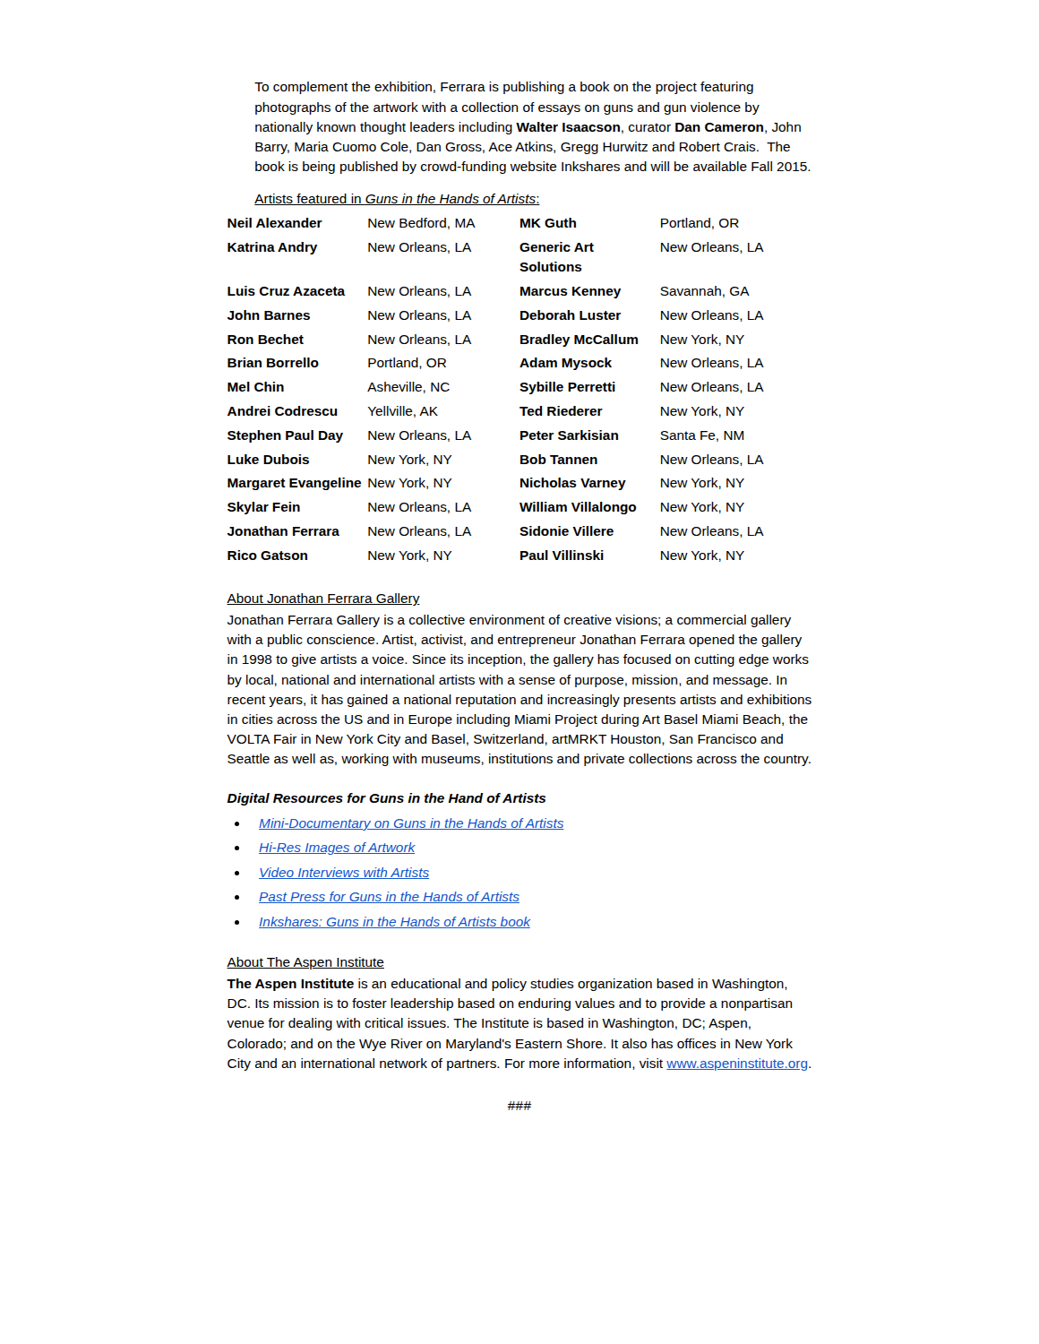To complement the exhibition, Ferrara is publishing a book on the project featuring photographs of the artwork with a collection of essays on guns and gun violence by nationally known thought leaders including Walter Isaacson, curator Dan Cameron, John Barry, Maria Cuomo Cole, Dan Gross, Ace Atkins, Gregg Hurwitz and Robert Crais. The book is being published by crowd-funding website Inkshares and will be available Fall 2015.
Artists featured in Guns in the Hands of Artists:
| Neil Alexander | New Bedford, MA | MK Guth | Portland, OR |
| Katrina Andry | New Orleans, LA | Generic Art Solutions | New Orleans, LA |
| Luis Cruz Azaceta | New Orleans, LA | Marcus Kenney | Savannah, GA |
| John Barnes | New Orleans, LA | Deborah Luster | New Orleans, LA |
| Ron Bechet | New Orleans, LA | Bradley McCallum | New York, NY |
| Brian Borrello | Portland, OR | Adam Mysock | New Orleans, LA |
| Mel Chin | Asheville, NC | Sybille Perretti | New Orleans, LA |
| Andrei Codrescu | Yellville, AK | Ted Riederer | New York, NY |
| Stephen Paul Day | New Orleans, LA | Peter Sarkisian | Santa Fe, NM |
| Luke Dubois | New York, NY | Bob Tannen | New Orleans, LA |
| Margaret Evangeline | New York, NY | Nicholas Varney | New York, NY |
| Skylar Fein | New Orleans, LA | William Villalongo | New York, NY |
| Jonathan Ferrara | New Orleans, LA | Sidonie Villere | New Orleans, LA |
| Rico Gatson | New York, NY | Paul Villinski | New York, NY |
About Jonathan Ferrara Gallery
Jonathan Ferrara Gallery is a collective environment of creative visions; a commercial gallery with a public conscience. Artist, activist, and entrepreneur Jonathan Ferrara opened the gallery in 1998 to give artists a voice. Since its inception, the gallery has focused on cutting edge works by local, national and international artists with a sense of purpose, mission, and message. In recent years, it has gained a national reputation and increasingly presents artists and exhibitions in cities across the US and in Europe including Miami Project during Art Basel Miami Beach, the VOLTA Fair in New York City and Basel, Switzerland, artMRKT Houston, San Francisco and Seattle as well as, working with museums, institutions and private collections across the country.
Digital Resources for Guns in the Hand of Artists
Mini-Documentary on Guns in the Hands of Artists
Hi-Res Images of Artwork
Video Interviews with Artists
Past Press for Guns in the Hands of Artists
Inkshares: Guns in the Hands of Artists book
About The Aspen Institute
The Aspen Institute is an educational and policy studies organization based in Washington, DC. Its mission is to foster leadership based on enduring values and to provide a nonpartisan venue for dealing with critical issues. The Institute is based in Washington, DC; Aspen, Colorado; and on the Wye River on Maryland's Eastern Shore. It also has offices in New York City and an international network of partners. For more information, visit www.aspeninstitute.org.
###